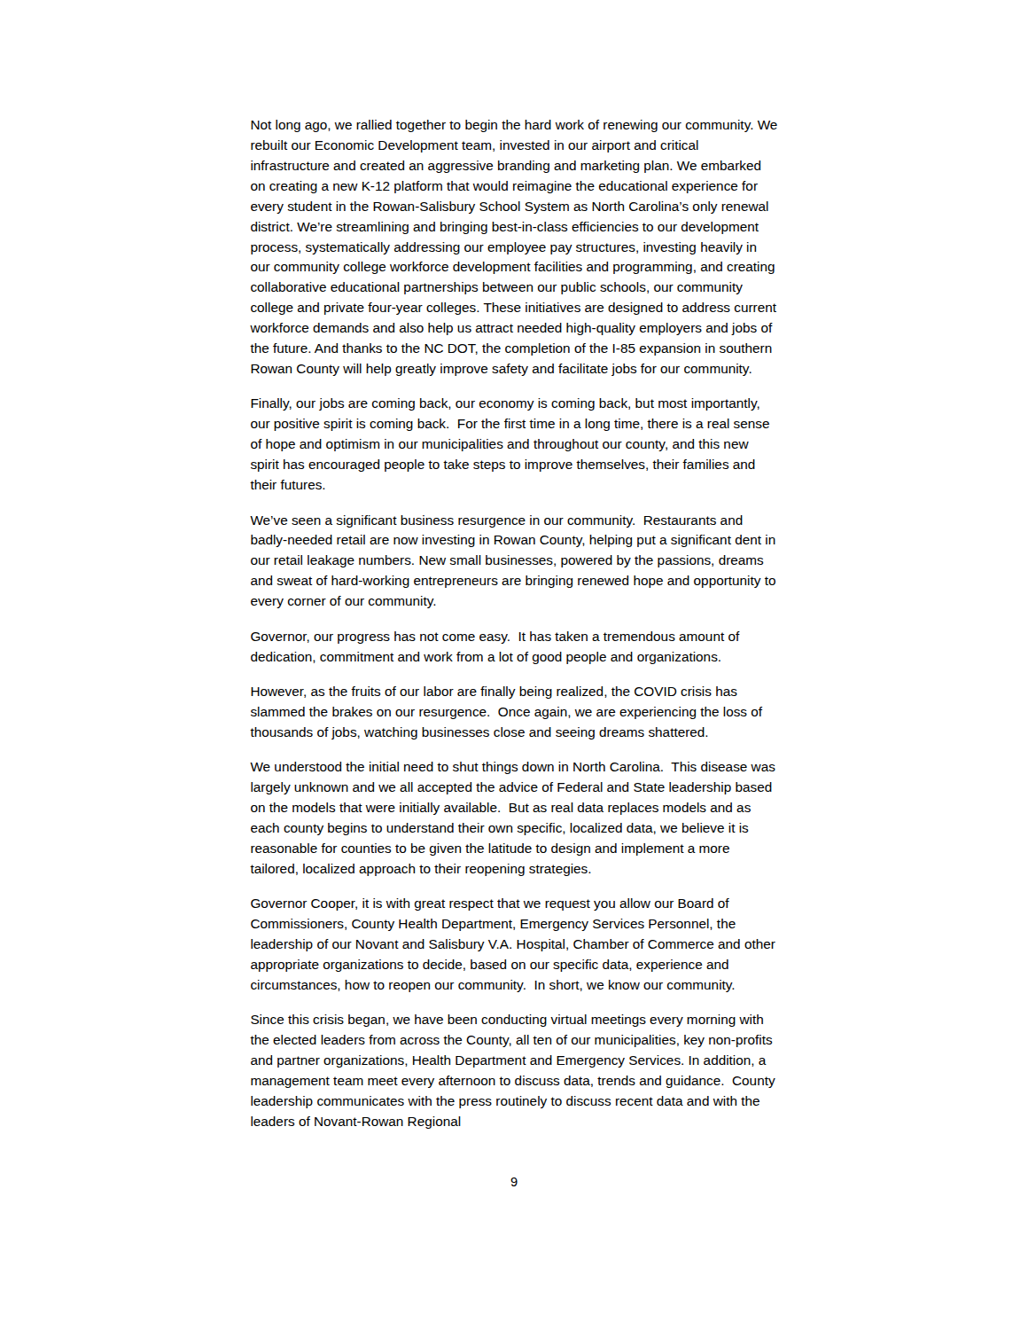Not long ago, we rallied together to begin the hard work of renewing our community. We rebuilt our Economic Development team, invested in our airport and critical infrastructure and created an aggressive branding and marketing plan. We embarked on creating a new K-12 platform that would reimagine the educational experience for every student in the Rowan-Salisbury School System as North Carolina’s only renewal district. We’re streamlining and bringing best-in-class efficiencies to our development process, systematically addressing our employee pay structures, investing heavily in our community college workforce development facilities and programming, and creating collaborative educational partnerships between our public schools, our community college and private four-year colleges. These initiatives are designed to address current workforce demands and also help us attract needed high-quality employers and jobs of the future. And thanks to the NC DOT, the completion of the I-85 expansion in southern Rowan County will help greatly improve safety and facilitate jobs for our community.
Finally, our jobs are coming back, our economy is coming back, but most importantly, our positive spirit is coming back. For the first time in a long time, there is a real sense of hope and optimism in our municipalities and throughout our county, and this new spirit has encouraged people to take steps to improve themselves, their families and their futures.
We’ve seen a significant business resurgence in our community. Restaurants and badly-needed retail are now investing in Rowan County, helping put a significant dent in our retail leakage numbers. New small businesses, powered by the passions, dreams and sweat of hard-working entrepreneurs are bringing renewed hope and opportunity to every corner of our community.
Governor, our progress has not come easy. It has taken a tremendous amount of dedication, commitment and work from a lot of good people and organizations.
However, as the fruits of our labor are finally being realized, the COVID crisis has slammed the brakes on our resurgence. Once again, we are experiencing the loss of thousands of jobs, watching businesses close and seeing dreams shattered.
We understood the initial need to shut things down in North Carolina. This disease was largely unknown and we all accepted the advice of Federal and State leadership based on the models that were initially available. But as real data replaces models and as each county begins to understand their own specific, localized data, we believe it is reasonable for counties to be given the latitude to design and implement a more tailored, localized approach to their reopening strategies.
Governor Cooper, it is with great respect that we request you allow our Board of Commissioners, County Health Department, Emergency Services Personnel, the leadership of our Novant and Salisbury V.A. Hospital, Chamber of Commerce and other appropriate organizations to decide, based on our specific data, experience and circumstances, how to reopen our community. In short, we know our community.
Since this crisis began, we have been conducting virtual meetings every morning with the elected leaders from across the County, all ten of our municipalities, key non-profits and partner organizations, Health Department and Emergency Services. In addition, a management team meet every afternoon to discuss data, trends and guidance. County leadership communicates with the press routinely to discuss recent data and with the leaders of Novant-Rowan Regional
9